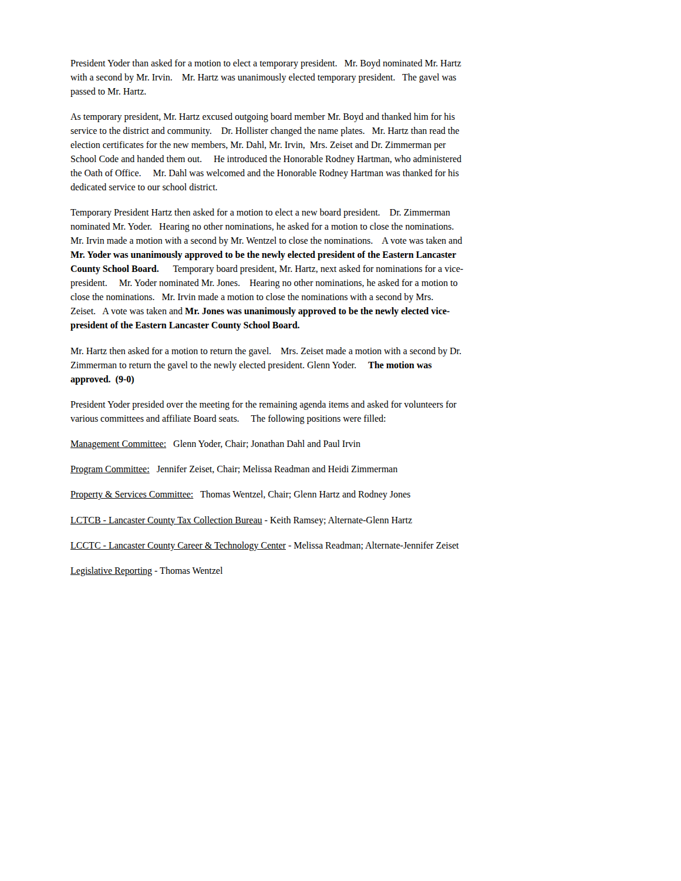President Yoder than asked for a motion to elect a temporary president. Mr. Boyd nominated Mr. Hartz with a second by Mr. Irvin. Mr. Hartz was unanimously elected temporary president. The gavel was passed to Mr. Hartz.
As temporary president, Mr. Hartz excused outgoing board member Mr. Boyd and thanked him for his service to the district and community. Dr. Hollister changed the name plates. Mr. Hartz than read the election certificates for the new members, Mr. Dahl, Mr. Irvin, Mrs. Zeiset and Dr. Zimmerman per School Code and handed them out. He introduced the Honorable Rodney Hartman, who administered the Oath of Office. Mr. Dahl was welcomed and the Honorable Rodney Hartman was thanked for his dedicated service to our school district.
Temporary President Hartz then asked for a motion to elect a new board president. Dr. Zimmerman nominated Mr. Yoder. Hearing no other nominations, he asked for a motion to close the nominations. Mr. Irvin made a motion with a second by Mr. Wentzel to close the nominations. A vote was taken and Mr. Yoder was unanimously approved to be the newly elected president of the Eastern Lancaster County School Board. Temporary board president, Mr. Hartz, next asked for nominations for a vice-president. Mr. Yoder nominated Mr. Jones. Hearing no other nominations, he asked for a motion to close the nominations. Mr. Irvin made a motion to close the nominations with a second by Mrs. Zeiset. A vote was taken and Mr. Jones was unanimously approved to be the newly elected vice-president of the Eastern Lancaster County School Board.
Mr. Hartz then asked for a motion to return the gavel. Mrs. Zeiset made a motion with a second by Dr. Zimmerman to return the gavel to the newly elected president. Glenn Yoder. The motion was approved. (9-0)
President Yoder presided over the meeting for the remaining agenda items and asked for volunteers for various committees and affiliate Board seats. The following positions were filled:
Management Committee: Glenn Yoder, Chair; Jonathan Dahl and Paul Irvin
Program Committee: Jennifer Zeiset, Chair; Melissa Readman and Heidi Zimmerman
Property & Services Committee: Thomas Wentzel, Chair; Glenn Hartz and Rodney Jones
LCTCB - Lancaster County Tax Collection Bureau - Keith Ramsey; Alternate-Glenn Hartz
LCCTC - Lancaster County Career & Technology Center - Melissa Readman; Alternate-Jennifer Zeiset
Legislative Reporting - Thomas Wentzel